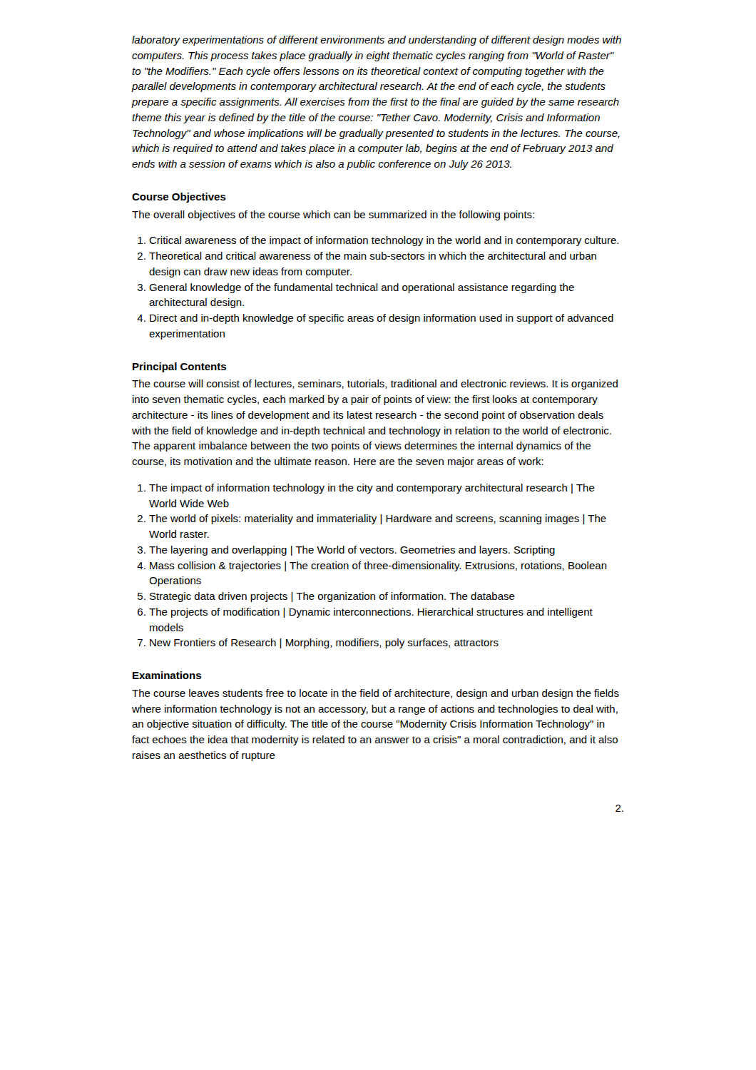laboratory experimentations of different environments and understanding of different design modes with computers. This process takes place gradually in eight thematic cycles ranging from "World of Raster" to "the Modifiers." Each cycle offers lessons on its theoretical context of computing together with the parallel developments in contemporary architectural research. At the end of each cycle, the students prepare a specific assignments. All exercises from the first to the final are guided by the same research theme this year is defined by the title of the course: "Tether Cavo. Modernity, Crisis and Information Technology" and whose implications will be gradually presented to students in the lectures. The course, which is required to attend and takes place in a computer lab, begins at the end of February 2013 and ends with a session of exams which is also a public conference on July 26 2013.
Course Objectives
The overall objectives of the course which can be summarized in the following points:
Critical awareness of the impact of information technology in the world and in contemporary culture.
Theoretical and critical awareness of the main sub-sectors in which the architectural and urban design can draw new ideas from computer.
General knowledge of the fundamental technical and operational assistance regarding the architectural design.
Direct and in-depth knowledge of specific areas of design information used in support of advanced experimentation
Principal Contents
The course will consist of lectures, seminars, tutorials, traditional and electronic reviews. It is organized into seven thematic cycles, each marked by a pair of points of view: the first looks at contemporary architecture - its lines of development and its latest research - the second point of observation deals with the field of knowledge and in-depth technical and technology in relation to the world of electronic. The apparent imbalance between the two points of views determines the internal dynamics of the course, its motivation and the ultimate reason. Here are the seven major areas of work:
The impact of information technology in the city and contemporary architectural research | The World Wide Web
The world of pixels: materiality and immateriality | Hardware and screens, scanning images | The World raster.
The layering and overlapping | The World of vectors. Geometries and layers. Scripting
Mass collision & trajectories | The creation of three-dimensionality. Extrusions, rotations, Boolean Operations
Strategic data driven projects | The organization of information. The database
The projects of modification | Dynamic interconnections. Hierarchical structures and intelligent models
New Frontiers of Research | Morphing, modifiers, poly surfaces, attractors
Examinations
The course leaves students free to locate in the field of architecture, design and urban design the fields where information technology is not an accessory, but a range of actions and technologies to deal with, an objective situation of difficulty. The title of the course "Modernity Crisis Information Technology" in fact echoes the idea that modernity is related to an answer to a crisis" a moral contradiction, and it also raises an aesthetics of rupture
2.